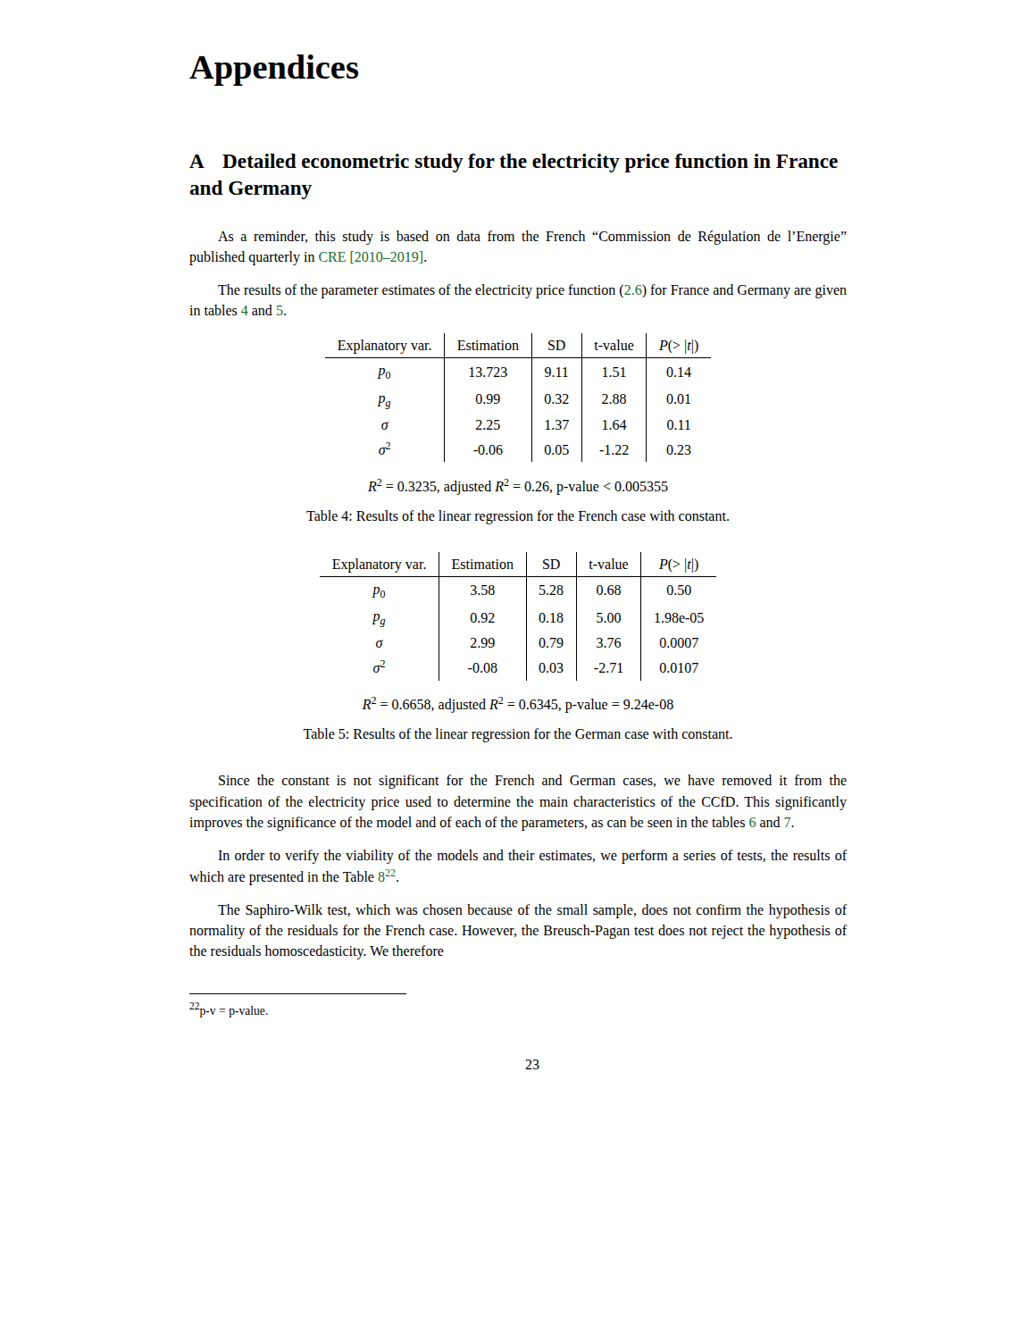Appendices
ADetailed econometric study for the electricity price function in France and Germany
As a reminder, this study is based on data from the French “Commission de Régulation de l’Energie” published quarterly in CRE [2010–2019].
The results of the parameter estimates of the electricity price function (2.6) for France and Germany are given in tables 4 and 5.
| Explanatory var. | Estimation | SD | t-value | P (> / t /) |
| --- | --- | --- | --- | --- |
| p 0 | 13.723 | 9.11 | 1.51 | 0.14 |
| p g | 0.99 | 0.32 | 2.88 | 0.01 |
| σ | 2.25 | 1.37 | 1.64 | 0.11 |
| σ 2 | -0.06 | 0.05 | -1.22 | 0.23 |
R2 = 0.3235, adjusted R2 = 0.26, p-value < 0.005355
Table 4: Results of the linear regression for the French case with constant.
| Explanatory var. | Estimation | SD | t-value | P (> / t /) |
| --- | --- | --- | --- | --- |
| p 0 | 3.58 | 5.28 | 0.68 | 0.50 |
| p g | 0.92 | 0.18 | 5.00 | 1.98e-05 |
| σ | 2.99 | 0.79 | 3.76 | 0.0007 |
| σ 2 | -0.08 | 0.03 | -2.71 | 0.0107 |
R2 = 0.6658, adjusted R2 = 0.6345, p-value = 9.24e-08
Table 5: Results of the linear regression for the German case with constant.
Since the constant is not significant for the French and German cases, we have removed it from the specification of the electricity price used to determine the main characteristics of the CCfD. This significantly improves the significance of the model and of each of the parameters, as can be seen in the tables 6 and 7.
In order to verify the viability of the models and their estimates, we perform a series of tests, the results of which are presented in the Table 822.
The Saphiro-Wilk test, which was chosen because of the small sample, does not confirm the hypothesis of normality of the residuals for the French case. However, the Breusch-Pagan test does not reject the hypothesis of the residuals homoscedasticity. We therefore
22p-v = p-value.
23